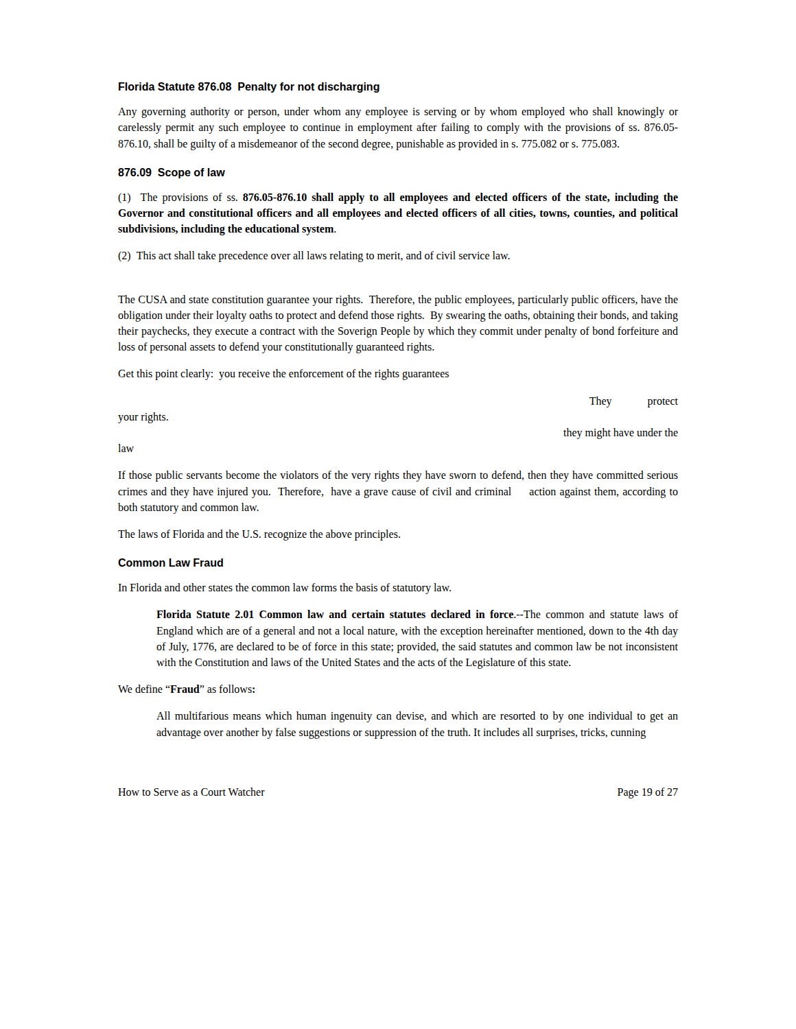Florida Statute 876.08 Penalty for not discharging
Any governing authority or person, under whom any employee is serving or by whom employed who shall knowingly or carelessly permit any such employee to continue in employment after failing to comply with the provisions of ss. 876.05-876.10, shall be guilty of a misdemeanor of the second degree, punishable as provided in s. 775.082 or s. 775.083.
876.09 Scope of law
(1) The provisions of ss. 876.05-876.10 shall apply to all employees and elected officers of the state, including the Governor and constitutional officers and all employees and elected officers of all cities, towns, counties, and political subdivisions, including the educational system.
(2) This act shall take precedence over all laws relating to merit, and of civil service law.
The CUSA and state constitution guarantee your rights. Therefore, the public employees, particularly public officers, have the obligation under their loyalty oaths to protect and defend those rights. By swearing the oaths, obtaining their bonds, and taking their paychecks, they execute a contract with the Soverign People by which they commit under penalty of bond forfeiture and loss of personal assets to defend your constitutionally guaranteed rights.
Get this point clearly: you receive the enforcement of the rights guarantees
They protect
your rights.
they might have under the
law
If those public servants become the violators of the very rights they have sworn to defend, then they have committed serious crimes and they have injured you. Therefore, have a grave cause of civil and criminal action against them, according to both statutory and common law.
The laws of Florida and the U.S. recognize the above principles.
Common Law Fraud
In Florida and other states the common law forms the basis of statutory law.
Florida Statute 2.01 Common law and certain statutes declared in force.--The common and statute laws of England which are of a general and not a local nature, with the exception hereinafter mentioned, down to the 4th day of July, 1776, are declared to be of force in this state; provided, the said statutes and common law be not inconsistent with the Constitution and laws of the United States and the acts of the Legislature of this state.
We define “Fraud” as follows:
All multifarious means which human ingenuity can devise, and which are resorted to by one individual to get an advantage over another by false suggestions or suppression of the truth. It includes all surprises, tricks, cunning
How to Serve as a Court Watcher Page 19 of 27